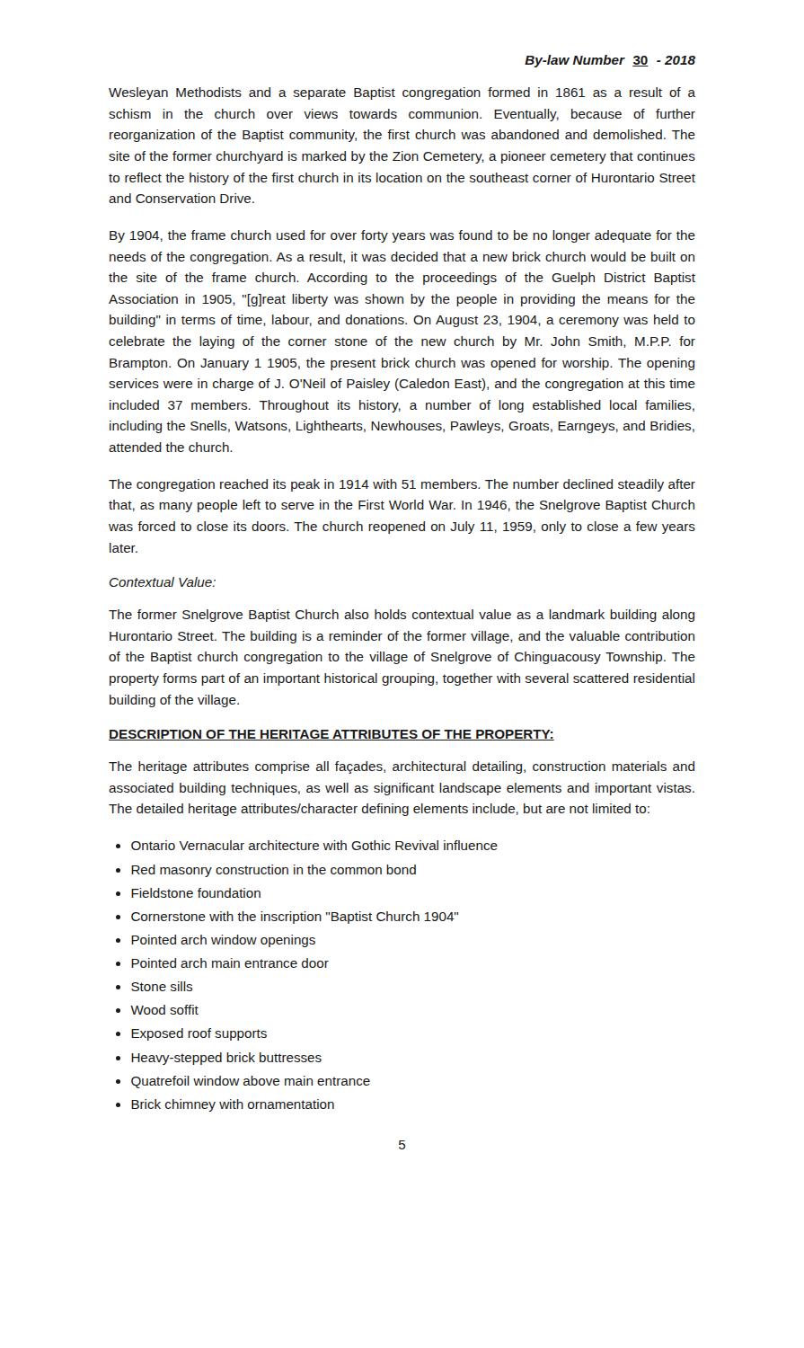By-law Number 30 - 2018
Wesleyan Methodists and a separate Baptist congregation formed in 1861 as a result of a schism in the church over views towards communion. Eventually, because of further reorganization of the Baptist community, the first church was abandoned and demolished. The site of the former churchyard is marked by the Zion Cemetery, a pioneer cemetery that continues to reflect the history of the first church in its location on the southeast corner of Hurontario Street and Conservation Drive.
By 1904, the frame church used for over forty years was found to be no longer adequate for the needs of the congregation. As a result, it was decided that a new brick church would be built on the site of the frame church. According to the proceedings of the Guelph District Baptist Association in 1905, "[g]reat liberty was shown by the people in providing the means for the building" in terms of time, labour, and donations. On August 23, 1904, a ceremony was held to celebrate the laying of the corner stone of the new church by Mr. John Smith, M.P.P. for Brampton. On January 1 1905, the present brick church was opened for worship. The opening services were in charge of J. O'Neil of Paisley (Caledon East), and the congregation at this time included 37 members. Throughout its history, a number of long established local families, including the Snells, Watsons, Lighthearts, Newhouses, Pawleys, Groats, Earngeys, and Bridies, attended the church.
The congregation reached its peak in 1914 with 51 members. The number declined steadily after that, as many people left to serve in the First World War. In 1946, the Snelgrove Baptist Church was forced to close its doors. The church reopened on July 11, 1959, only to close a few years later.
Contextual Value:
The former Snelgrove Baptist Church also holds contextual value as a landmark building along Hurontario Street. The building is a reminder of the former village, and the valuable contribution of the Baptist church congregation to the village of Snelgrove of Chinguacousy Township. The property forms part of an important historical grouping, together with several scattered residential building of the village.
DESCRIPTION OF THE HERITAGE ATTRIBUTES OF THE PROPERTY:
The heritage attributes comprise all façades, architectural detailing, construction materials and associated building techniques, as well as significant landscape elements and important vistas. The detailed heritage attributes/character defining elements include, but are not limited to:
Ontario Vernacular architecture with Gothic Revival influence
Red masonry construction in the common bond
Fieldstone foundation
Cornerstone with the inscription "Baptist Church 1904"
Pointed arch window openings
Pointed arch main entrance door
Stone sills
Wood soffit
Exposed roof supports
Heavy-stepped brick buttresses
Quatrefoil window above main entrance
Brick chimney with ornamentation
5